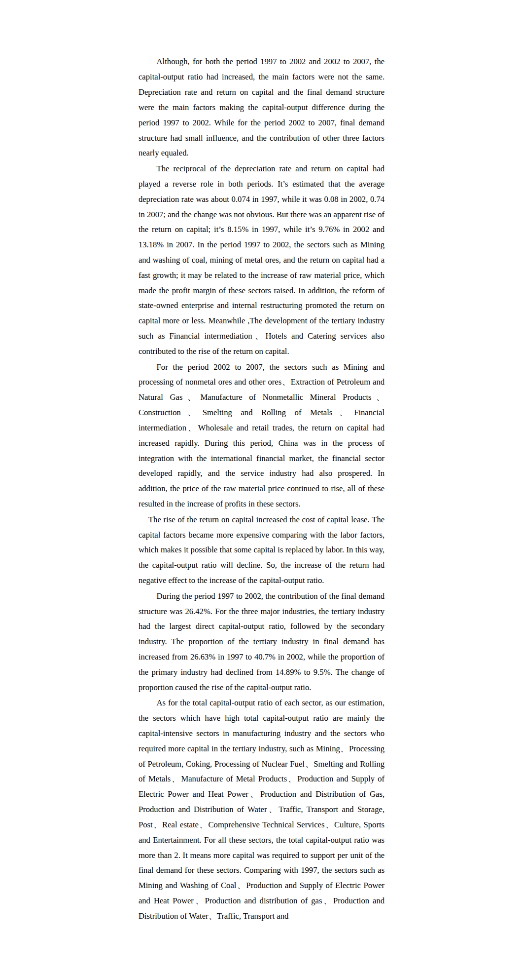Although, for both the period 1997 to 2002 and 2002 to 2007, the capital-output ratio had increased, the main factors were not the same. Depreciation rate and return on capital and the final demand structure were the main factors making the capital-output difference during the period 1997 to 2002. While for the period 2002 to 2007, final demand structure had small influence, and the contribution of other three factors nearly equaled.
The reciprocal of the depreciation rate and return on capital had played a reverse role in both periods. It’s estimated that the average depreciation rate was about 0.074 in 1997, while it was 0.08 in 2002, 0.74 in 2007; and the change was not obvious. But there was an apparent rise of the return on capital; it’s 8.15% in 1997, while it’s 9.76% in 2002 and 13.18% in 2007. In the period 1997 to 2002, the sectors such as Mining and washing of coal, mining of metal ores, and the return on capital had a fast growth; it may be related to the increase of raw material price, which made the profit margin of these sectors raised. In addition, the reform of state-owned enterprise and internal restructuring promoted the return on capital more or less. Meanwhile ,The development of the tertiary industry such as Financial intermediation、Hotels and Catering services also contributed to the rise of the return on capital.
For the period 2002 to 2007, the sectors such as Mining and processing of nonmetal ores and other ores、Extraction of Petroleum and Natural Gas、Manufacture of Nonmetallic Mineral Products、Construction、Smelting and Rolling of Metals、Financial intermediation、Wholesale and retail trades, the return on capital had increased rapidly. During this period, China was in the process of integration with the international financial market, the financial sector developed rapidly, and the service industry had also prospered. In addition, the price of the raw material price continued to rise, all of these resulted in the increase of profits in these sectors.
The rise of the return on capital increased the cost of capital lease. The capital factors became more expensive comparing with the labor factors, which makes it possible that some capital is replaced by labor. In this way, the capital-output ratio will decline. So, the increase of the return had negative effect to the increase of the capital-output ratio.
During the period 1997 to 2002, the contribution of the final demand structure was 26.42%. For the three major industries, the tertiary industry had the largest direct capital-output ratio, followed by the secondary industry. The proportion of the tertiary industry in final demand has increased from 26.63% in 1997 to 40.7% in 2002, while the proportion of the primary industry had declined from 14.89% to 9.5%. The change of proportion caused the rise of the capital-output ratio.
As for the total capital-output ratio of each sector, as our estimation, the sectors which have high total capital-output ratio are mainly the capital-intensive sectors in manufacturing industry and the sectors who required more capital in the tertiary industry, such as Mining、Processing of Petroleum, Coking, Processing of Nuclear Fuel、Smelting and Rolling of Metals、Manufacture of Metal Products、Production and Supply of Electric Power and Heat Power、Production and Distribution of Gas, Production and Distribution of Water、Traffic, Transport and Storage, Post、Real estate、Comprehensive Technical Services、Culture, Sports and Entertainment. For all these sectors, the total capital-output ratio was more than 2. It means more capital was required to support per unit of the final demand for these sectors. Comparing with 1997, the sectors such as Mining and Washing of Coal、Production and Supply of Electric Power and Heat Power、Production and distribution of gas、Production and Distribution of Water、Traffic, Transport and